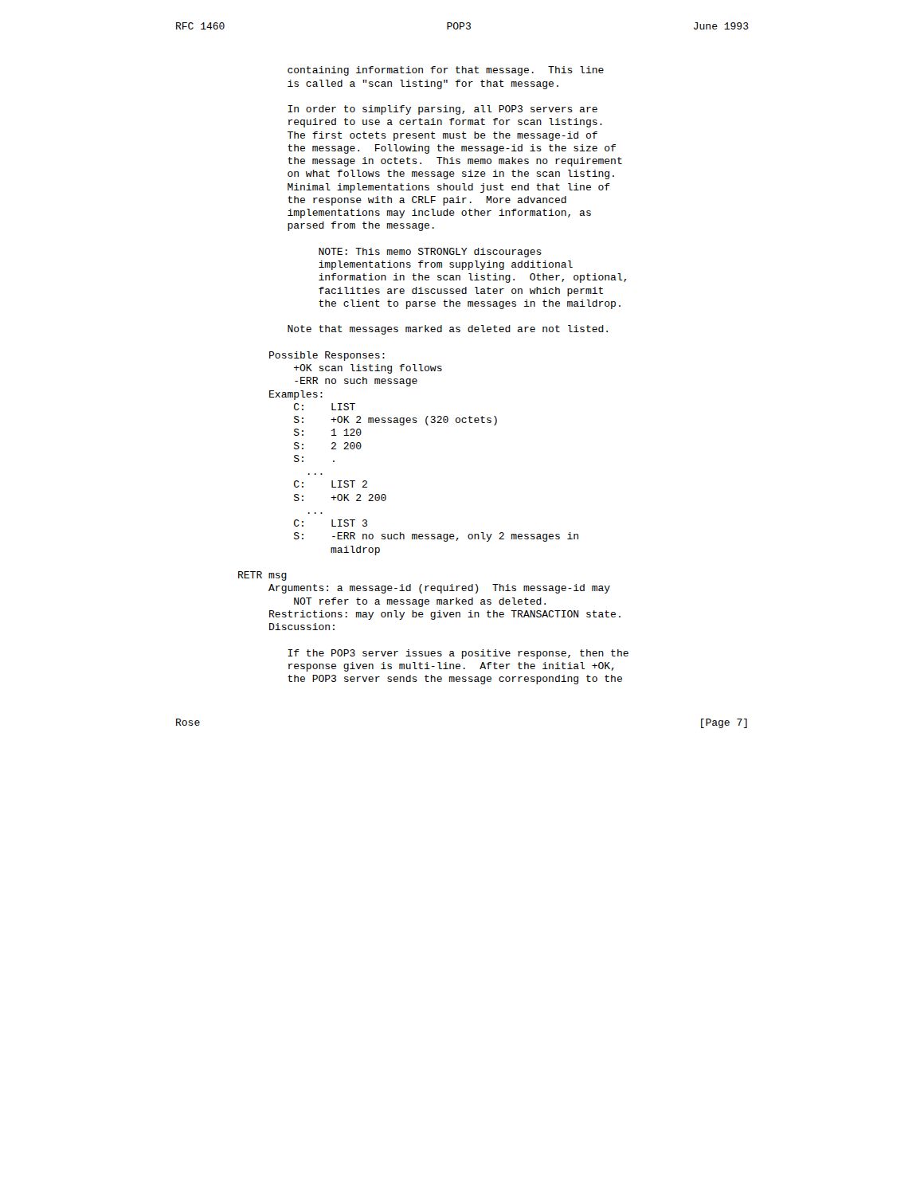RFC 1460 POP3 June 1993
                  containing information for that message.  This line
                  is called a "scan listing" for that message.

                  In order to simplify parsing, all POP3 servers are
                  required to use a certain format for scan listings.
                  The first octets present must be the message-id of
                  the message.  Following the message-id is the size of
                  the message in octets.  This memo makes no requirement
                  on what follows the message size in the scan listing.
                  Minimal implementations should just end that line of
                  the response with a CRLF pair.  More advanced
                  implementations may include other information, as
                  parsed from the message.

                       NOTE: This memo STRONGLY discourages
                       implementations from supplying additional
                       information in the scan listing.  Other, optional,
                       facilities are discussed later on which permit
                       the client to parse the messages in the maildrop.

                  Note that messages marked as deleted are not listed.

               Possible Responses:
                   +OK scan listing follows
                   -ERR no such message
               Examples:
                   C:    LIST
                   S:    +OK 2 messages (320 octets)
                   S:    1 120
                   S:    2 200
                   S:    .
                     ...
                   C:    LIST 2
                   S:    +OK 2 200
                     ...
                   C:    LIST 3
                   S:    -ERR no such message, only 2 messages in
                         maildrop

          RETR msg
               Arguments: a message-id (required)  This message-id may
                   NOT refer to a message marked as deleted.
               Restrictions: may only be given in the TRANSACTION state.
               Discussion:

                  If the POP3 server issues a positive response, then the
                  response given is multi-line.  After the initial +OK,
                  the POP3 server sends the message corresponding to the
Rose [Page 7]